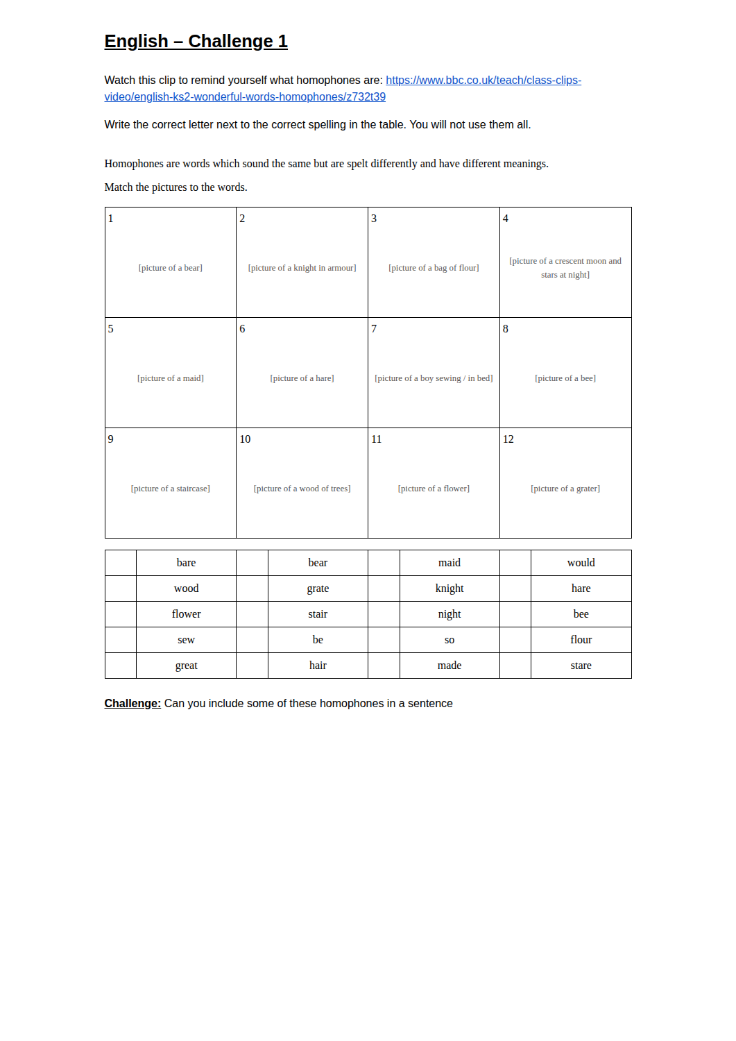English – Challenge 1
Watch this clip to remind yourself what homophones are: https://www.bbc.co.uk/teach/class-clips-video/english-ks2-wonderful-words-homophones/z732t39
Write the correct letter next to the correct spelling in the table. You will not use them all.
Homophones are words which sound the same but are spelt differently and have different meanings.
Match the pictures to the words.
| 1 [picture of a bear] | 2 [picture of a knight in armour] | 3 [picture of a bag of flour] | 4 [picture of a crescent moon and stars at night] |
| 5 [picture of a maid] | 6 [picture of a hare] | 7 [picture of a boy sewing / in bed] | 8 [picture of a bee] |
| 9 [picture of a staircase] | 10 [picture of a wood of trees] | 11 [picture of a flower] | 12 [picture of a grater] |
| | bare | | bear | | maid | | would |
| | wood | | grate | | knight | | hare |
| | flower | | stair | | night | | bee |
| | sew | | be | | so | | flour |
| | great | | hair | | made | | stare |
Challenge: Can you include some of these homophones in a sentence